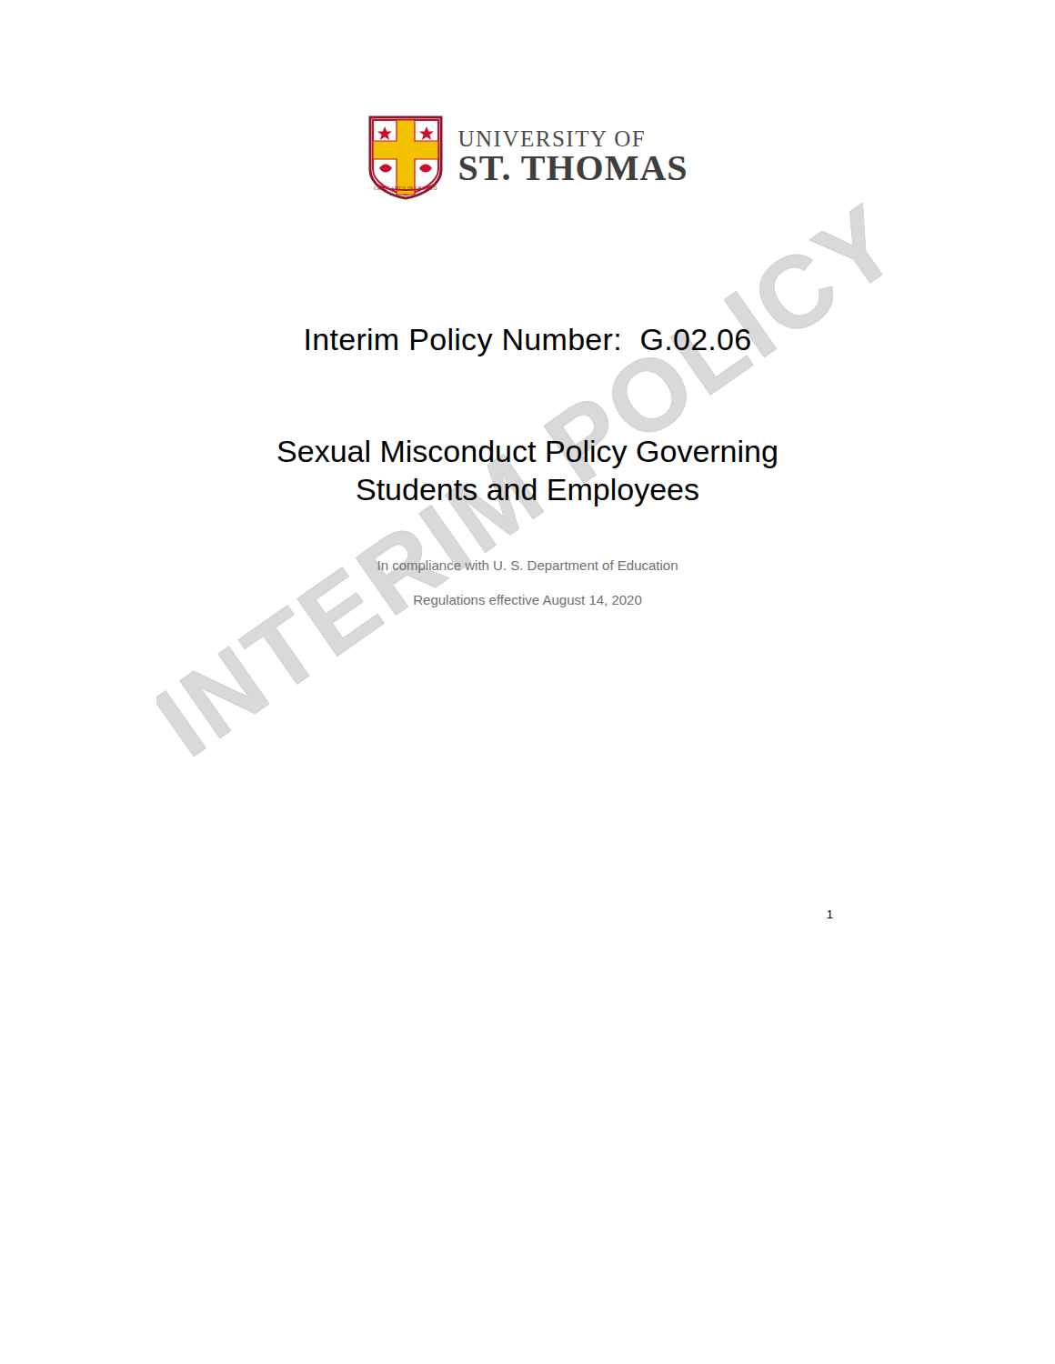INTERIM POLICY
CRESCAMUS IN CHRISTO UNIVERSITY OF
ST. THOMAS
Interim Policy Number: G.02.06
Sexual Misconduct Policy Governing
Students and Employees
In compliance with U. S. Department of Education
Regulations effective August 14, 2020
1